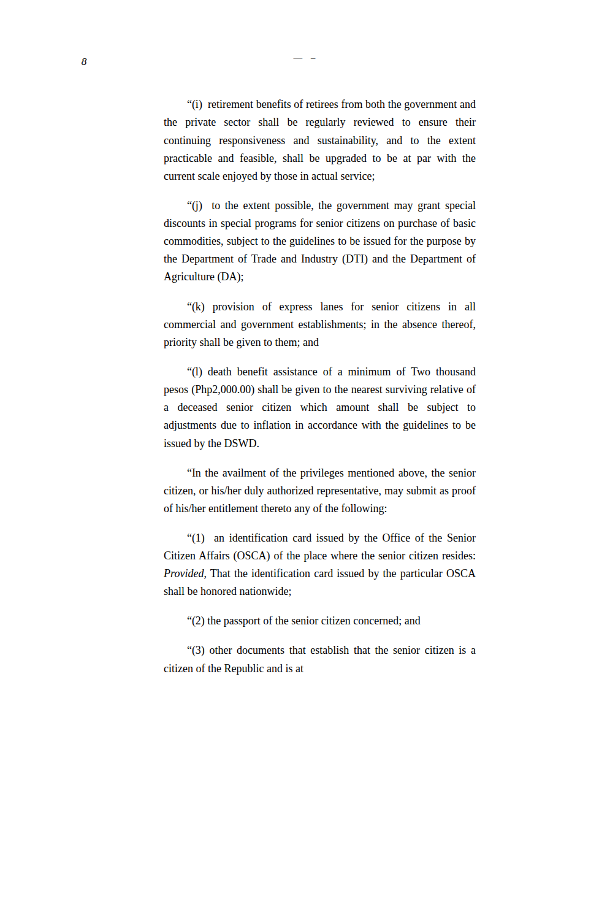8
— –
“(i) retirement benefits of retirees from both the government and the private sector shall be regularly reviewed to ensure their continuing responsiveness and sustainability, and to the extent practicable and feasible, shall be upgraded to be at par with the current scale enjoyed by those in actual service;
“(j) to the extent possible, the government may grant special discounts in special programs for senior citizens on purchase of basic commodities, subject to the guidelines to be issued for the purpose by the Department of Trade and Industry (DTI) and the Department of Agriculture (DA);
“(k) provision of express lanes for senior citizens in all commercial and government establishments; in the absence thereof, priority shall be given to them; and
“(l) death benefit assistance of a minimum of Two thousand pesos (Php2,000.00) shall be given to the nearest surviving relative of a deceased senior citizen which amount shall be subject to adjustments due to inflation in accordance with the guidelines to be issued by the DSWD.
“In the availment of the privileges mentioned above, the senior citizen, or his/her duly authorized representative, may submit as proof of his/her entitlement thereto any of the following:
“(1) an identification card issued by the Office of the Senior Citizen Affairs (OSCA) of the place where the senior citizen resides: Provided, That the identification card issued by the particular OSCA shall be honored nationwide;
“(2) the passport of the senior citizen concerned; and
“(3) other documents that establish that the senior citizen is a citizen of the Republic and is at